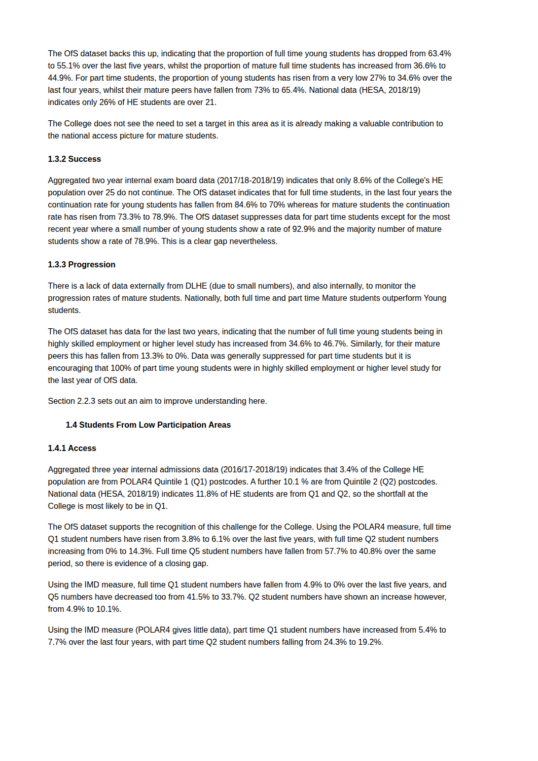The OfS dataset backs this up, indicating that the proportion of full time young students has dropped from 63.4% to 55.1% over the last five years, whilst the proportion of mature full time students has increased from 36.6% to 44.9%. For part time students, the proportion of young students has risen from a very low 27% to 34.6% over the last four years, whilst their mature peers have fallen from 73% to 65.4%. National data (HESA, 2018/19) indicates only 26% of HE students are over 21.
The College does not see the need to set a target in this area as it is already making a valuable contribution to the national access picture for mature students.
1.3.2 Success
Aggregated two year internal exam board data (2017/18-2018/19) indicates that only 8.6% of the College's HE population over 25 do not continue. The OfS dataset indicates that for full time students, in the last four years the continuation rate for young students has fallen from 84.6% to 70% whereas for mature students the continuation rate has risen from 73.3% to 78.9%. The OfS dataset suppresses data for part time students except for the most recent year where a small number of young students show a rate of 92.9% and the majority number of mature students show a rate of 78.9%. This is a clear gap nevertheless.
1.3.3 Progression
There is a lack of data externally from DLHE (due to small numbers), and also internally, to monitor the progression rates of mature students. Nationally, both full time and part time Mature students outperform Young students.
The OfS dataset has data for the last two years, indicating that the number of full time young students being in highly skilled employment or higher level study has increased from 34.6% to 46.7%. Similarly, for their mature peers this has fallen from 13.3% to 0%. Data was generally suppressed for part time students but it is encouraging that 100% of part time young students were in highly skilled employment or higher level study for the last year of OfS data.
Section 2.2.3 sets out an aim to improve understanding here.
1.4 Students From Low Participation Areas
1.4.1 Access
Aggregated three year internal admissions data (2016/17-2018/19) indicates that 3.4% of the College HE population are from POLAR4 Quintile 1 (Q1) postcodes. A further 10.1 % are from Quintile 2 (Q2) postcodes. National data (HESA, 2018/19) indicates 11.8% of HE students are from Q1 and Q2, so the shortfall at the College is most likely to be in Q1.
The OfS dataset supports the recognition of this challenge for the College. Using the POLAR4 measure, full time Q1 student numbers have risen from 3.8% to 6.1% over the last five years, with full time Q2 student numbers increasing from 0% to 14.3%. Full time Q5 student numbers have fallen from 57.7% to 40.8% over the same period, so there is evidence of a closing gap.
Using the IMD measure, full time Q1 student numbers have fallen from 4.9% to 0% over the last five years, and Q5 numbers have decreased too from 41.5% to 33.7%. Q2 student numbers have shown an increase however, from 4.9% to 10.1%.
Using the IMD measure (POLAR4 gives little data), part time Q1 student numbers have increased from 5.4% to 7.7% over the last four years, with part time Q2 student numbers falling from 24.3% to 19.2%.